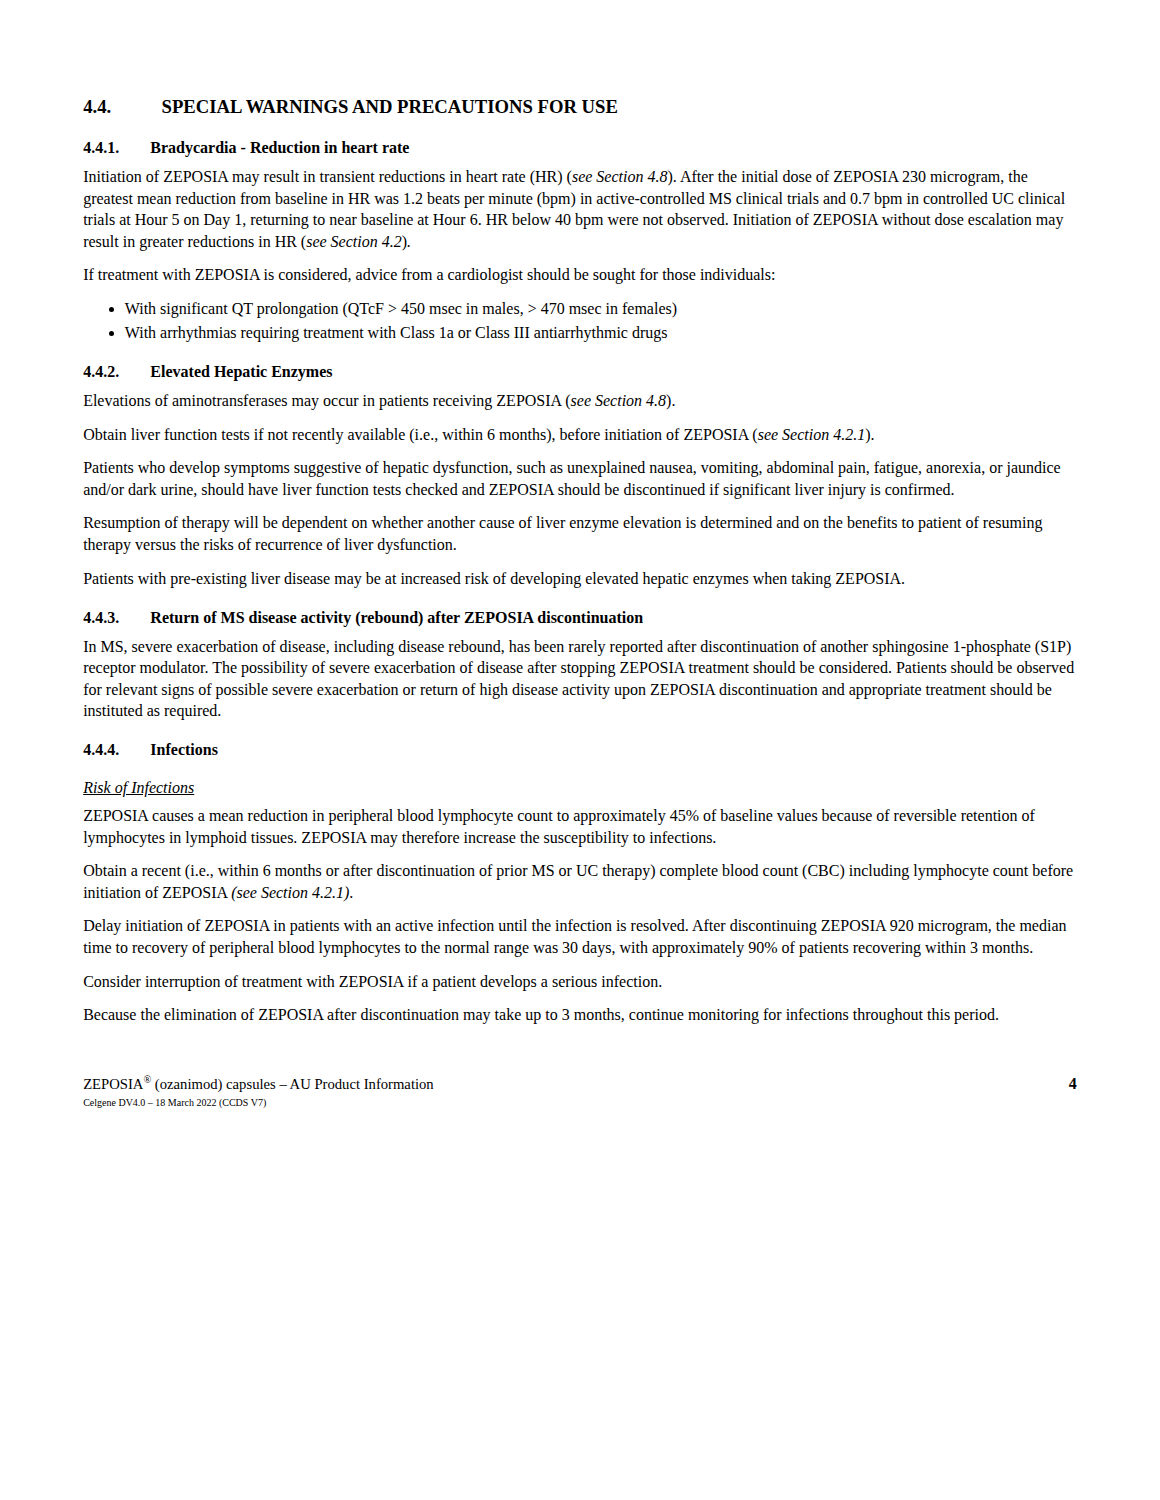4.4. SPECIAL WARNINGS AND PRECAUTIONS FOR USE
4.4.1. Bradycardia - Reduction in heart rate
Initiation of ZEPOSIA may result in transient reductions in heart rate (HR) (see Section 4.8). After the initial dose of ZEPOSIA 230 microgram, the greatest mean reduction from baseline in HR was 1.2 beats per minute (bpm) in active-controlled MS clinical trials and 0.7 bpm in controlled UC clinical trials at Hour 5 on Day 1, returning to near baseline at Hour 6. HR below 40 bpm were not observed. Initiation of ZEPOSIA without dose escalation may result in greater reductions in HR (see Section 4.2).
If treatment with ZEPOSIA is considered, advice from a cardiologist should be sought for those individuals:
With significant QT prolongation (QTcF > 450 msec in males, > 470 msec in females)
With arrhythmias requiring treatment with Class 1a or Class III antiarrhythmic drugs
4.4.2. Elevated Hepatic Enzymes
Elevations of aminotransferases may occur in patients receiving ZEPOSIA (see Section 4.8).
Obtain liver function tests if not recently available (i.e., within 6 months), before initiation of ZEPOSIA (see Section 4.2.1).
Patients who develop symptoms suggestive of hepatic dysfunction, such as unexplained nausea, vomiting, abdominal pain, fatigue, anorexia, or jaundice and/or dark urine, should have liver function tests checked and ZEPOSIA should be discontinued if significant liver injury is confirmed.
Resumption of therapy will be dependent on whether another cause of liver enzyme elevation is determined and on the benefits to patient of resuming therapy versus the risks of recurrence of liver dysfunction.
Patients with pre-existing liver disease may be at increased risk of developing elevated hepatic enzymes when taking ZEPOSIA.
4.4.3. Return of MS disease activity (rebound) after ZEPOSIA discontinuation
In MS, severe exacerbation of disease, including disease rebound, has been rarely reported after discontinuation of another sphingosine 1-phosphate (S1P) receptor modulator. The possibility of severe exacerbation of disease after stopping ZEPOSIA treatment should be considered. Patients should be observed for relevant signs of possible severe exacerbation or return of high disease activity upon ZEPOSIA discontinuation and appropriate treatment should be instituted as required.
4.4.4. Infections
Risk of Infections
ZEPOSIA causes a mean reduction in peripheral blood lymphocyte count to approximately 45% of baseline values because of reversible retention of lymphocytes in lymphoid tissues. ZEPOSIA may therefore increase the susceptibility to infections.
Obtain a recent (i.e., within 6 months or after discontinuation of prior MS or UC therapy) complete blood count (CBC) including lymphocyte count before initiation of ZEPOSIA (see Section 4.2.1).
Delay initiation of ZEPOSIA in patients with an active infection until the infection is resolved. After discontinuing ZEPOSIA 920 microgram, the median time to recovery of peripheral blood lymphocytes to the normal range was 30 days, with approximately 90% of patients recovering within 3 months.
Consider interruption of treatment with ZEPOSIA if a patient develops a serious infection.
Because the elimination of ZEPOSIA after discontinuation may take up to 3 months, continue monitoring for infections throughout this period.
ZEPOSIA® (ozanimod) capsules – AU Product Information 4
Celgene DV4.0 – 18 March 2022 (CCDS V7)